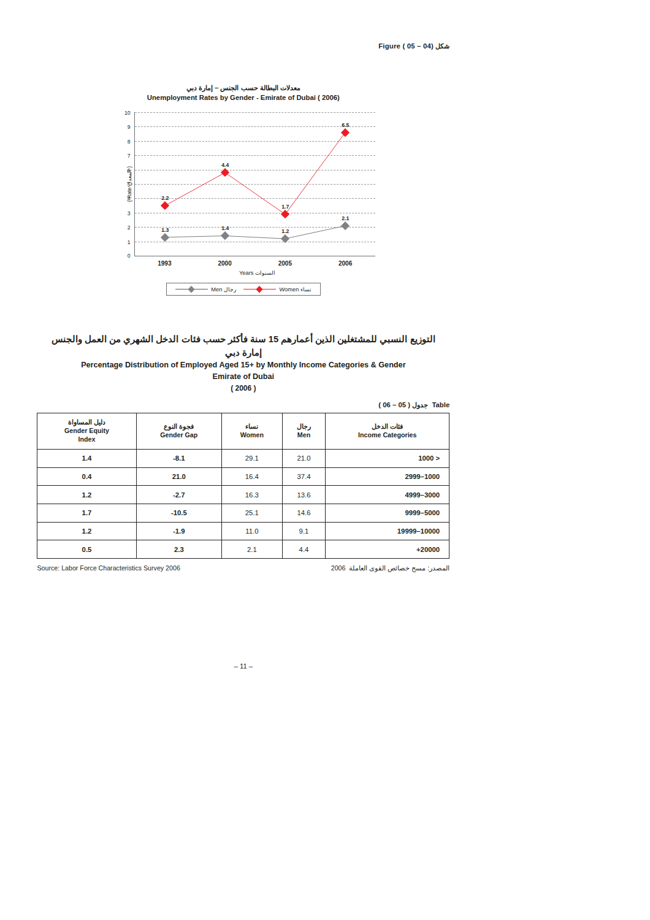Figure ( 05 – 04) شكل
معدلات البطالة حسب الجنس – إمارة دبي Unemployment Rates by Gender - Emirate of Dubai ( 2006)
( Rate المعدل )
10
9
8
7
6
5
4
3
2
1
0
Men: 1.3, 1.4, 1.2, 2.1 -> y = 100 - v*10
1.3
1.4
1.2
2.1
2.2
4.4
1.7
6.5
1993
2000
2005
2006
Years السنوات
Men رجال
Women نساء
التوزيع النسبي للمشتغلين الذين أعمارهم 15 سنة فأكثر حسب فئات الدخل الشهري من العمل والجنس إمارة دبي Percentage Distribution of Employed Aged 15+ by Monthly Income Categories & Gender Emirate of Dubai ( 2006 )
جدول ( 05 – 06 ) Table
| دليل المساواة Gender Equity Index | فجوة النوع Gender Gap | نساء Women | رجال Men | فئات الدخل Income Categories |
| --- | --- | --- | --- | --- |
| 1.4 | -8.1 | 29.1 | 21.0 | 1000 > |
| 0.4 | 21.0 | 16.4 | 37.4 | 2999–1000 |
| 1.2 | -2.7 | 16.3 | 13.6 | 4999–3000 |
| 1.7 | -10.5 | 25.1 | 14.6 | 9999–5000 |
| 1.2 | -1.9 | 11.0 | 9.1 | 19999–10000 |
| 0.5 | 2.3 | 2.1 | 4.4 | +20000 |
Source: Labor Force Characteristics Survey 2006 المصدر: مسح خصائص القوى العاملة 2006
– 11 –